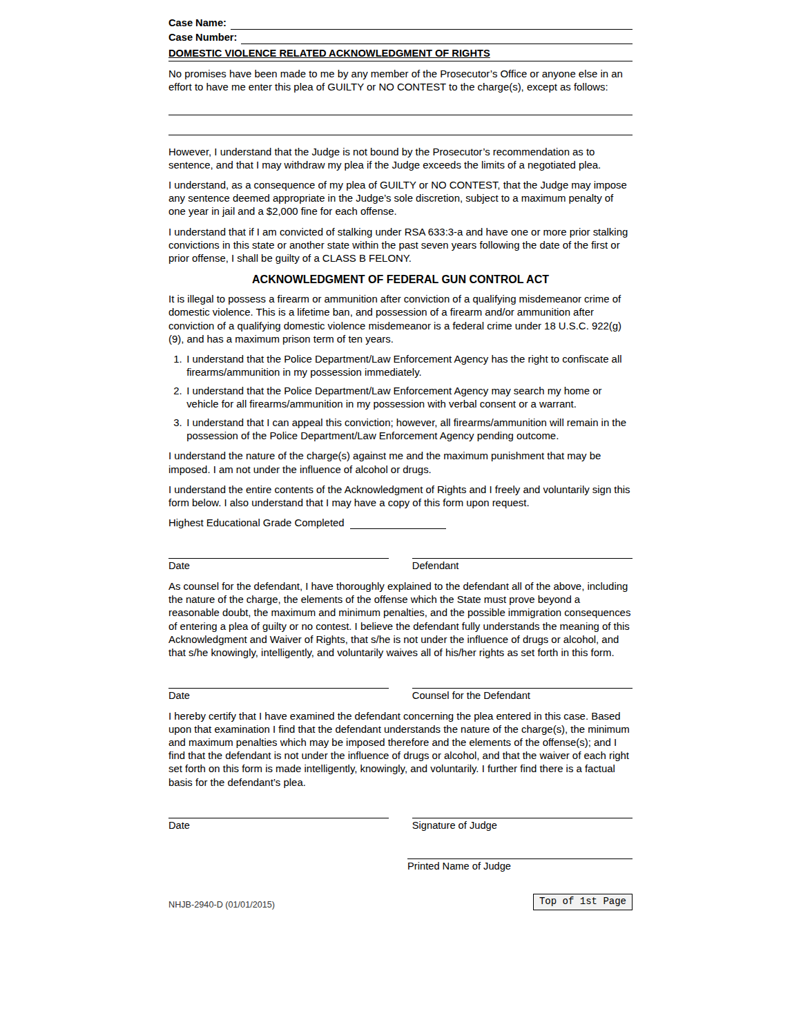Case Name:
Case Number:
DOMESTIC VIOLENCE RELATED ACKNOWLEDGMENT OF RIGHTS
No promises have been made to me by any member of the Prosecutor’s Office or anyone else in an effort to have me enter this plea of GUILTY or NO CONTEST to the charge(s), except as follows:
However, I understand that the Judge is not bound by the Prosecutor’s recommendation as to sentence, and that I may withdraw my plea if the Judge exceeds the limits of a negotiated plea.
I understand, as a consequence of my plea of GUILTY or NO CONTEST, that the Judge may impose any sentence deemed appropriate in the Judge’s sole discretion, subject to a maximum penalty of one year in jail and a $2,000 fine for each offense.
I understand that if I am convicted of stalking under RSA 633:3-a and have one or more prior stalking convictions in this state or another state within the past seven years following the date of the first or prior offense, I shall be guilty of a CLASS B FELONY.
ACKNOWLEDGMENT OF FEDERAL GUN CONTROL ACT
It is illegal to possess a firearm or ammunition after conviction of a qualifying misdemeanor crime of domestic violence. This is a lifetime ban, and possession of a firearm and/or ammunition after conviction of a qualifying domestic violence misdemeanor is a federal crime under 18 U.S.C. 922(g)(9), and has a maximum prison term of ten years.
I understand that the Police Department/Law Enforcement Agency has the right to confiscate all firearms/ammunition in my possession immediately.
I understand that the Police Department/Law Enforcement Agency may search my home or vehicle for all firearms/ammunition in my possession with verbal consent or a warrant.
I understand that I can appeal this conviction; however, all firearms/ammunition will remain in the possession of the Police Department/Law Enforcement Agency pending outcome.
I understand the nature of the charge(s) against me and the maximum punishment that may be imposed. I am not under the influence of alcohol or drugs.
I understand the entire contents of the Acknowledgment of Rights and I freely and voluntarily sign this form below. I also understand that I may have a copy of this form upon request.
Highest Educational Grade Completed
Date
Defendant
As counsel for the defendant, I have thoroughly explained to the defendant all of the above, including the nature of the charge, the elements of the offense which the State must prove beyond a reasonable doubt, the maximum and minimum penalties, and the possible immigration consequences of entering a plea of guilty or no contest. I believe the defendant fully understands the meaning of this Acknowledgment and Waiver of Rights, that s/he is not under the influence of drugs or alcohol, and that s/he knowingly, intelligently, and voluntarily waives all of his/her rights as set forth in this form.
Date
Counsel for the Defendant
I hereby certify that I have examined the defendant concerning the plea entered in this case. Based upon that examination I find that the defendant understands the nature of the charge(s), the minimum and maximum penalties which may be imposed therefore and the elements of the offense(s); and I find that the defendant is not under the influence of drugs or alcohol, and that the waiver of each right set forth on this form is made intelligently, knowingly, and voluntarily. I further find there is a factual basis for the defendant’s plea.
Date
Signature of Judge
Printed Name of Judge
NHJB-2940-D (01/01/2015)
Top of 1st Page